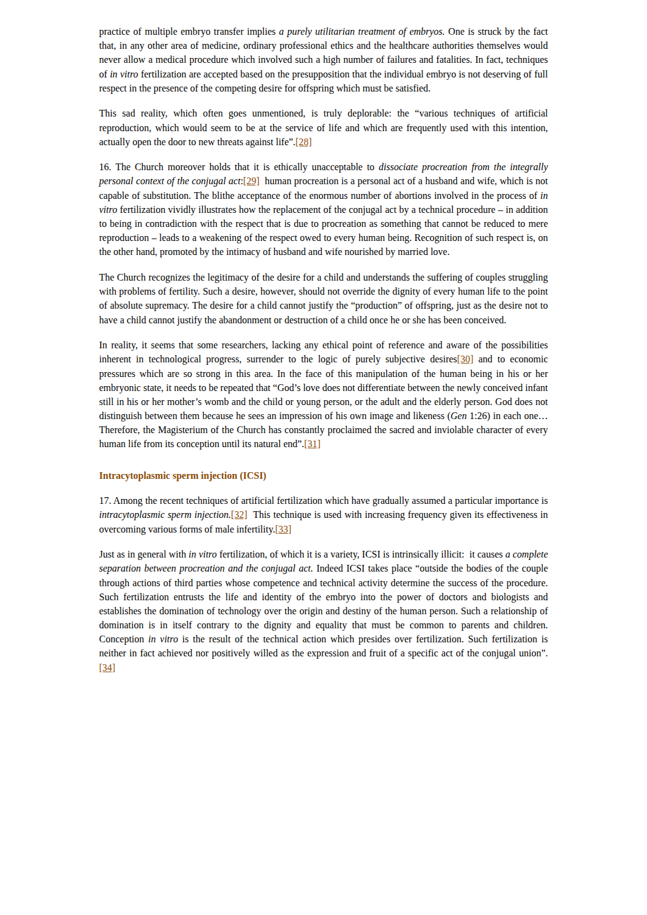practice of multiple embryo transfer implies a purely utilitarian treatment of embryos. One is struck by the fact that, in any other area of medicine, ordinary professional ethics and the healthcare authorities themselves would never allow a medical procedure which involved such a high number of failures and fatalities. In fact, techniques of in vitro fertilization are accepted based on the presupposition that the individual embryo is not deserving of full respect in the presence of the competing desire for offspring which must be satisfied.
This sad reality, which often goes unmentioned, is truly deplorable: the “various techniques of artificial reproduction, which would seem to be at the service of life and which are frequently used with this intention, actually open the door to new threats against life”.[28]
16. The Church moreover holds that it is ethically unacceptable to dissociate procreation from the integrally personal context of the conjugal act:[29] human procreation is a personal act of a husband and wife, which is not capable of substitution. The blithe acceptance of the enormous number of abortions involved in the process of in vitro fertilization vividly illustrates how the replacement of the conjugal act by a technical procedure – in addition to being in contradiction with the respect that is due to procreation as something that cannot be reduced to mere reproduction – leads to a weakening of the respect owed to every human being. Recognition of such respect is, on the other hand, promoted by the intimacy of husband and wife nourished by married love.
The Church recognizes the legitimacy of the desire for a child and understands the suffering of couples struggling with problems of fertility. Such a desire, however, should not override the dignity of every human life to the point of absolute supremacy. The desire for a child cannot justify the “production” of offspring, just as the desire not to have a child cannot justify the abandonment or destruction of a child once he or she has been conceived.
In reality, it seems that some researchers, lacking any ethical point of reference and aware of the possibilities inherent in technological progress, surrender to the logic of purely subjective desires[30] and to economic pressures which are so strong in this area. In the face of this manipulation of the human being in his or her embryonic state, it needs to be repeated that “God’s love does not differentiate between the newly conceived infant still in his or her mother’s womb and the child or young person, or the adult and the elderly person. God does not distinguish between them because he sees an impression of his own image and likeness (Gen 1:26) in each one… Therefore, the Magisterium of the Church has constantly proclaimed the sacred and inviolable character of every human life from its conception until its natural end”.[31]
Intracytoplasmic sperm injection (ICSI)
17. Among the recent techniques of artificial fertilization which have gradually assumed a particular importance is intracytoplasmic sperm injection.[32] This technique is used with increasing frequency given its effectiveness in overcoming various forms of male infertility.[33]
Just as in general with in vitro fertilization, of which it is a variety, ICSI is intrinsically illicit: it causes a complete separation between procreation and the conjugal act. Indeed ICSI takes place “outside the bodies of the couple through actions of third parties whose competence and technical activity determine the success of the procedure. Such fertilization entrusts the life and identity of the embryo into the power of doctors and biologists and establishes the domination of technology over the origin and destiny of the human person. Such a relationship of domination is in itself contrary to the dignity and equality that must be common to parents and children. Conception in vitro is the result of the technical action which presides over fertilization. Such fertilization is neither in fact achieved nor positively willed as the expression and fruit of a specific act of the conjugal union”.[34]